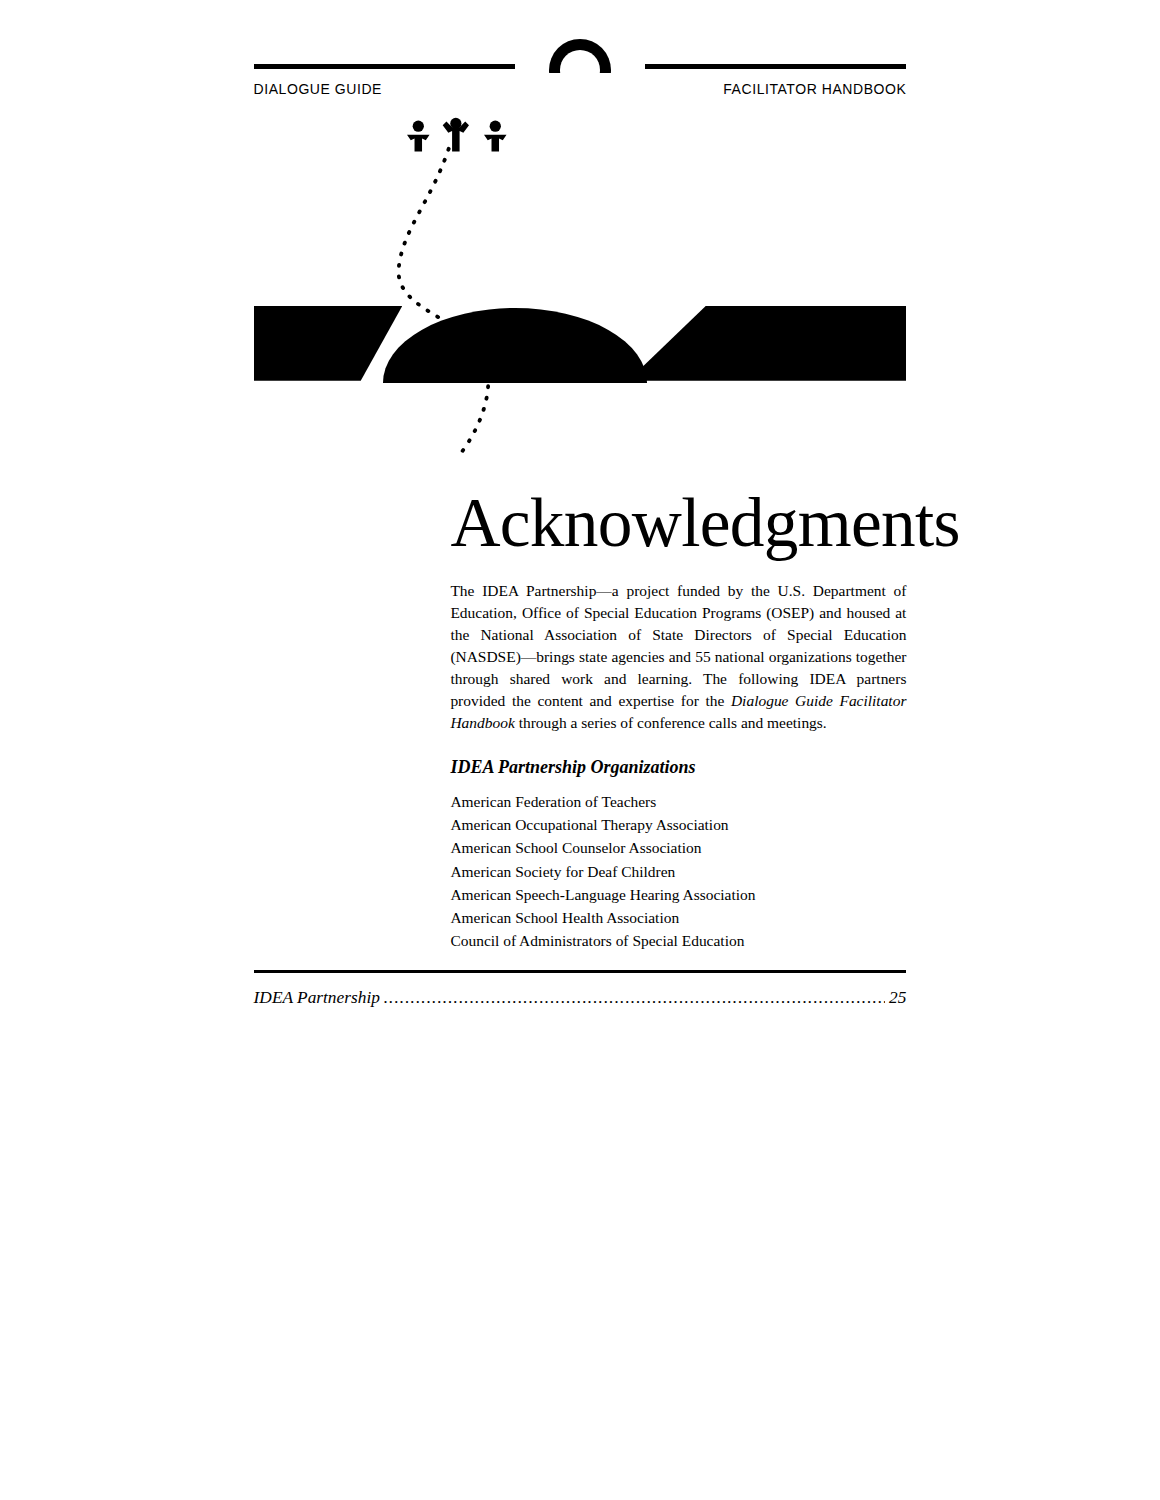DIALOGUE GUIDE FACILITATOR HANDBOOK
Acknowledgments
The IDEA Partnership—a project funded by the U.S. Department of Education, Office of Special Education Programs (OSEP) and housed at the National Association of State Directors of Special Education (NASDSE)—brings state agencies and 55 national organizations together through shared work and learning. The following IDEA partners provided the content and expertise for the Dialogue Guide Facilitator Handbook through a series of conference calls and meetings.
IDEA Partnership Organizations
American Federation of Teachers
American Occupational Therapy Association
American School Counselor Association
American Society for Deaf Children
American Speech-Language Hearing Association
American School Health Association
Council of Administrators of Special Education
IDEA Partnership ................................................................................................................................................. 25